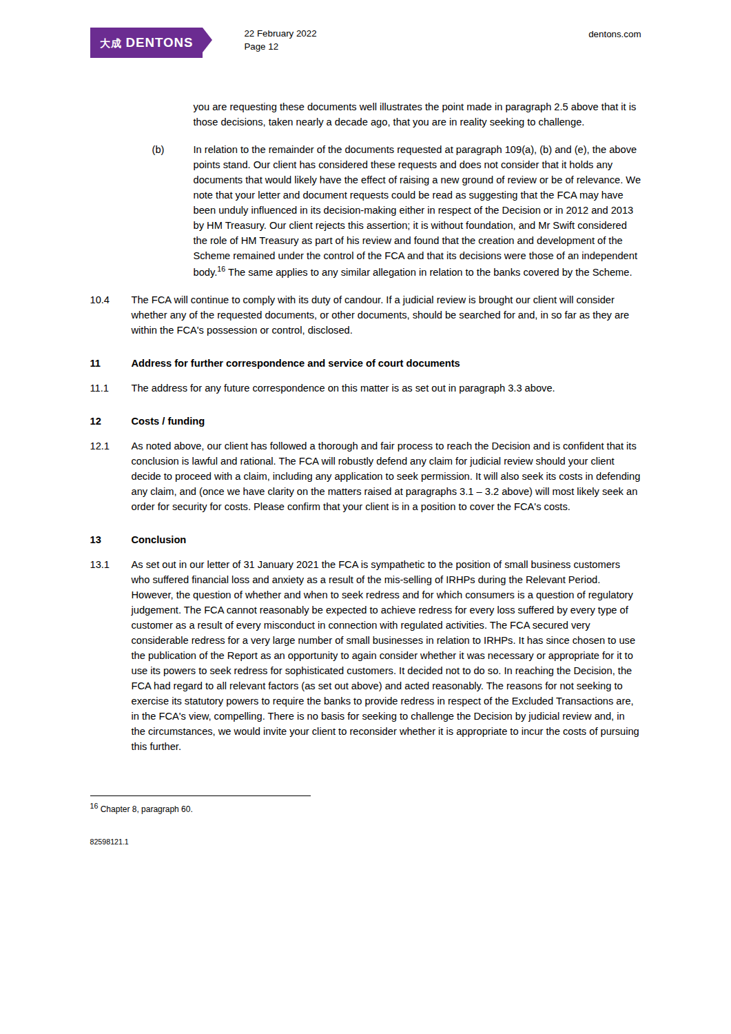大成DENTONS
22 February 2022
Page 12
dentons.com
you are requesting these documents well illustrates the point made in paragraph 2.5 above that it is those decisions, taken nearly a decade ago, that you are in reality seeking to challenge.
(b)
In relation to the remainder of the documents requested at paragraph 109(a), (b) and (e), the above points stand. Our client has considered these requests and does not consider that it holds any documents that would likely have the effect of raising a new ground of review or be of relevance. We note that your letter and document requests could be read as suggesting that the FCA may have been unduly influenced in its decision-making either in respect of the Decision or in 2012 and 2013 by HM Treasury. Our client rejects this assertion; it is without foundation, and Mr Swift considered the role of HM Treasury as part of his review and found that the creation and development of the Scheme remained under the control of the FCA and that its decisions were those of an independent body.16 The same applies to any similar allegation in relation to the banks covered by the Scheme.
10.4
The FCA will continue to comply with its duty of candour. If a judicial review is brought our client will consider whether any of the requested documents, or other documents, should be searched for and, in so far as they are within the FCA's possession or control, disclosed.
11 Address for further correspondence and service of court documents
11.1
The address for any future correspondence on this matter is as set out in paragraph 3.3 above.
12 Costs / funding
12.1
As noted above, our client has followed a thorough and fair process to reach the Decision and is confident that its conclusion is lawful and rational. The FCA will robustly defend any claim for judicial review should your client decide to proceed with a claim, including any application to seek permission. It will also seek its costs in defending any claim, and (once we have clarity on the matters raised at paragraphs 3.1 – 3.2 above) will most likely seek an order for security for costs. Please confirm that your client is in a position to cover the FCA's costs.
13 Conclusion
13.1
As set out in our letter of 31 January 2021 the FCA is sympathetic to the position of small business customers who suffered financial loss and anxiety as a result of the mis-selling of IRHPs during the Relevant Period. However, the question of whether and when to seek redress and for which consumers is a question of regulatory judgement. The FCA cannot reasonably be expected to achieve redress for every loss suffered by every type of customer as a result of every misconduct in connection with regulated activities. The FCA secured very considerable redress for a very large number of small businesses in relation to IRHPs. It has since chosen to use the publication of the Report as an opportunity to again consider whether it was necessary or appropriate for it to use its powers to seek redress for sophisticated customers. It decided not to do so. In reaching the Decision, the FCA had regard to all relevant factors (as set out above) and acted reasonably. The reasons for not seeking to exercise its statutory powers to require the banks to provide redress in respect of the Excluded Transactions are, in the FCA's view, compelling. There is no basis for seeking to challenge the Decision by judicial review and, in the circumstances, we would invite your client to reconsider whether it is appropriate to incur the costs of pursuing this further.
16 Chapter 8, paragraph 60.
82598121.1